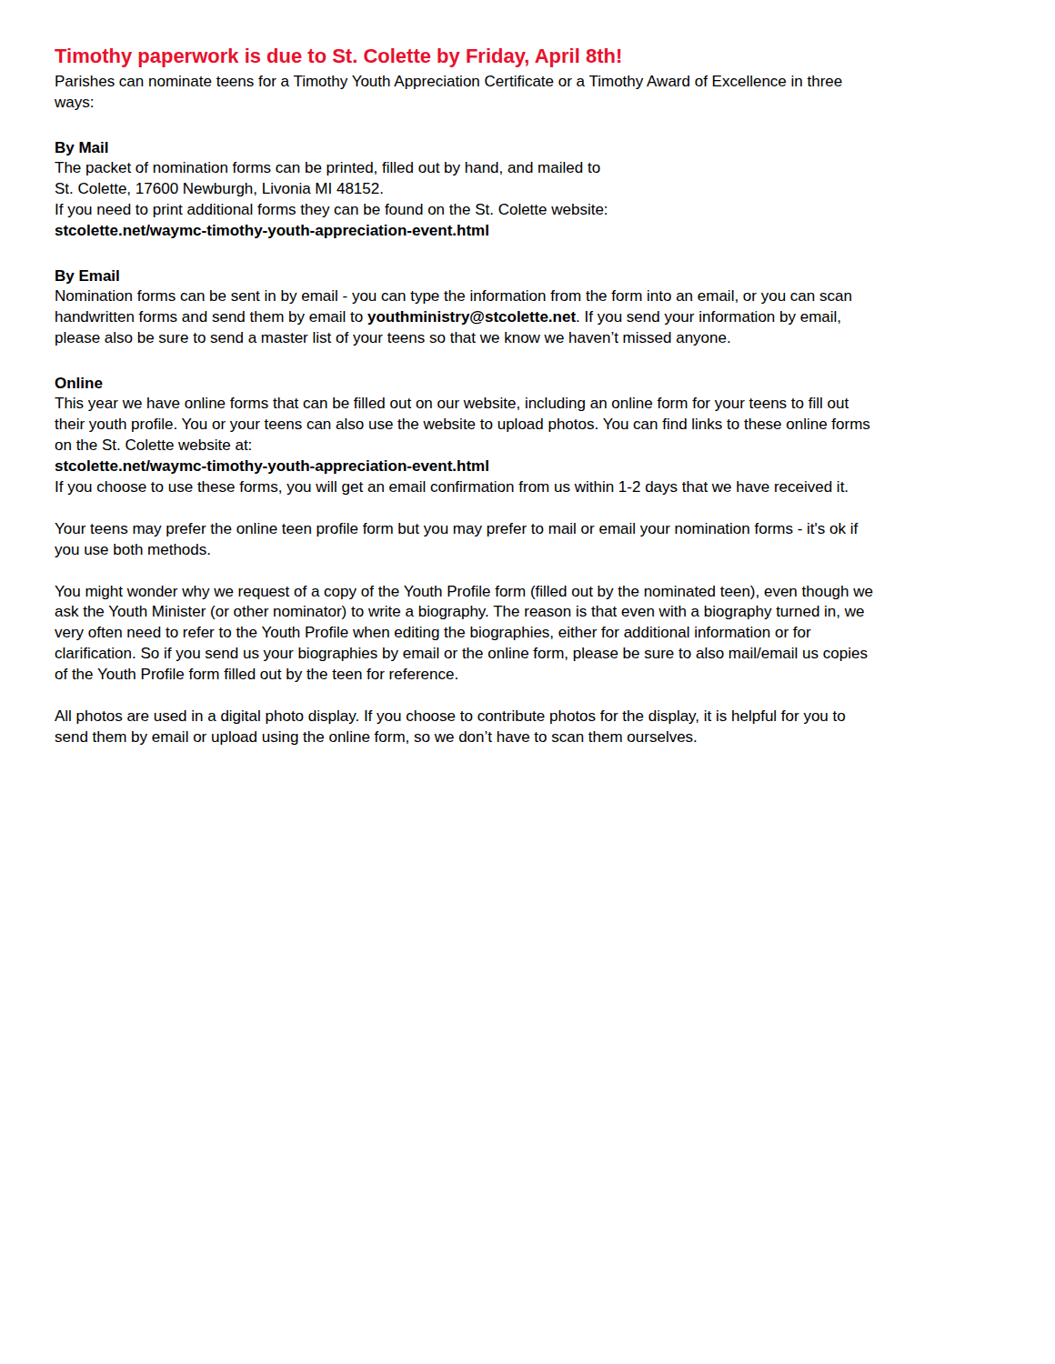Timothy paperwork is due to St. Colette by Friday, April 8th!
Parishes can nominate teens for a Timothy Youth Appreciation Certificate or a Timothy Award of Excellence in three ways:
By Mail
The packet of nomination forms can be printed, filled out by hand, and mailed to
St. Colette, 17600 Newburgh, Livonia MI 48152.
If you need to print additional forms they can be found on the St. Colette website:
stcolette.net/waymc-timothy-youth-appreciation-event.html
By Email
Nomination forms can be sent in by email - you can type the information from the form into an email, or you can scan handwritten forms and send them by email to youthministry@stcolette.net. If you send your information by email, please also be sure to send a master list of your teens so that we know we haven’t missed anyone.
Online
This year we have online forms that can be filled out on our website, including an online form for your teens to fill out their youth profile. You or your teens can also use the website to upload photos. You can find links to these online forms on the St. Colette website at:
stcolette.net/waymc-timothy-youth-appreciation-event.html
If you choose to use these forms, you will get an email confirmation from us within 1-2 days that we have received it.
Your teens may prefer the online teen profile form but you may prefer to mail or email your nomination forms - it's ok if you use both methods.
You might wonder why we request of a copy of the Youth Profile form (filled out by the nominated teen), even though we ask the Youth Minister (or other nominator) to write a biography. The reason is that even with a biography turned in, we very often need to refer to the Youth Profile when editing the biographies, either for additional information or for clarification. So if you send us your biographies by email or the online form, please be sure to also mail/email us copies of the Youth Profile form filled out by the teen for reference.
All photos are used in a digital photo display. If you choose to contribute photos for the display, it is helpful for you to send them by email or upload using the online form, so we don’t have to scan them ourselves.